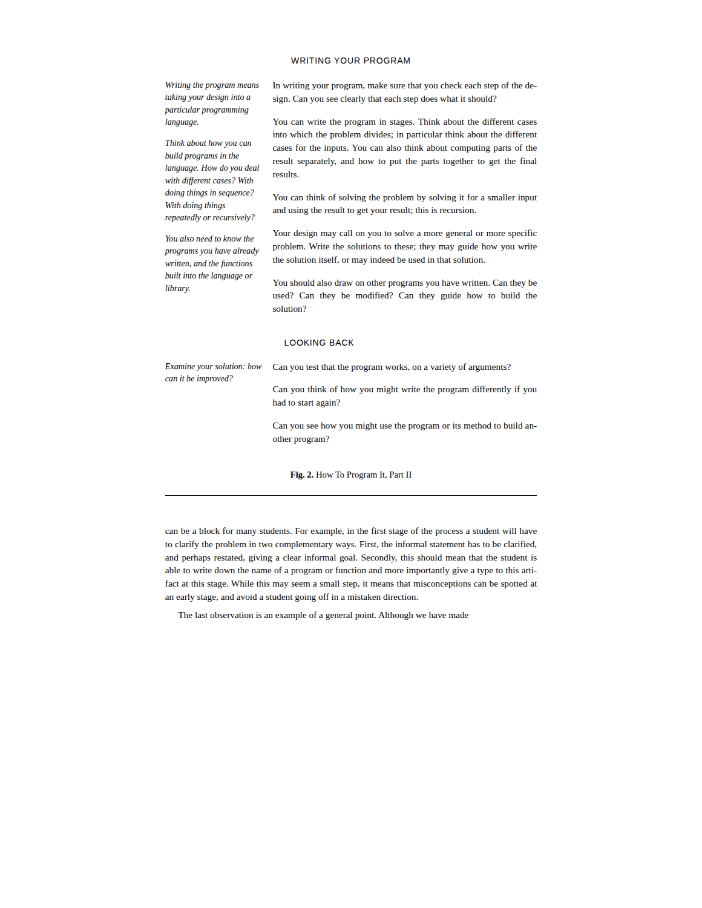WRITING YOUR PROGRAM
Writing the program means taking your design into a particular programming language.
Think about how you can build programs in the language. How do you deal with different cases? With doing things in sequence? With doing things repeatedly or recursively?
You also need to know the programs you have already written, and the functions built into the language or library.
In writing your program, make sure that you check each step of the design. Can you see clearly that each step does what it should?
You can write the program in stages. Think about the different cases into which the problem divides; in particular think about the different cases for the inputs. You can also think about computing parts of the result separately, and how to put the parts together to get the final results.
You can think of solving the problem by solving it for a smaller input and using the result to get your result; this is recursion.
Your design may call on you to solve a more general or more specific problem. Write the solutions to these; they may guide how you write the solution itself, or may indeed be used in that solution.
You should also draw on other programs you have written. Can they be used? Can they be modified? Can they guide how to build the solution?
LOOKING BACK
Examine your solution: how can it be improved?
Can you test that the program works, on a variety of arguments?
Can you think of how you might write the program differently if you had to start again?
Can you see how you might use the program or its method to build another program?
Fig. 2. How To Program It, Part II
can be a block for many students. For example, in the first stage of the process a student will have to clarify the problem in two complementary ways. First, the informal statement has to be clarified, and perhaps restated, giving a clear informal goal. Secondly, this should mean that the student is able to write down the name of a program or function and more importantly give a type to this artifact at this stage. While this may seem a small step, it means that misconceptions can be spotted at an early stage, and avoid a student going off in a mistaken direction.
The last observation is an example of a general point. Although we have made